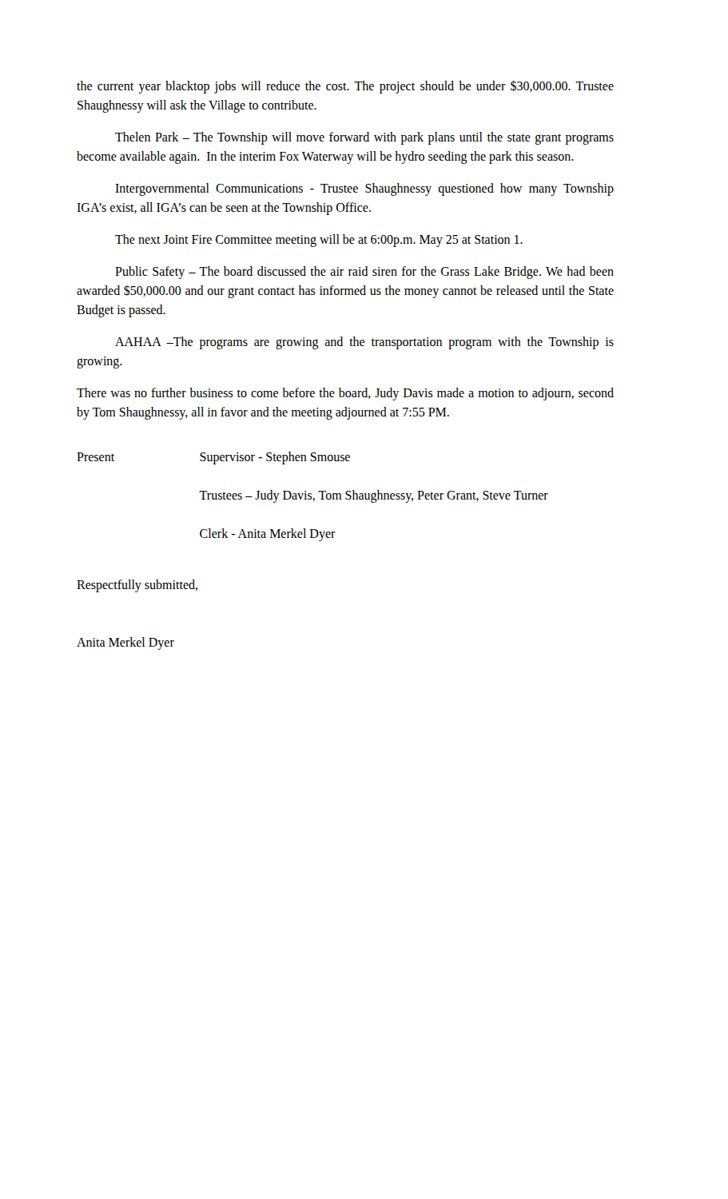the current year blacktop jobs will reduce the cost. The project should be under $30,000.00. Trustee Shaughnessy will ask the Village to contribute.
Thelen Park – The Township will move forward with park plans until the state grant programs become available again. In the interim Fox Waterway will be hydro seeding the park this season.
Intergovernmental Communications - Trustee Shaughnessy questioned how many Township IGA’s exist, all IGA’s can be seen at the Township Office.
The next Joint Fire Committee meeting will be at 6:00p.m. May 25 at Station 1.
Public Safety – The board discussed the air raid siren for the Grass Lake Bridge. We had been awarded $50,000.00 and our grant contact has informed us the money cannot be released until the State Budget is passed.
AAHAA –The programs are growing and the transportation program with the Township is growing.
There was no further business to come before the board, Judy Davis made a motion to adjourn, second by Tom Shaughnessy, all in favor and the meeting adjourned at 7:55 PM.
Present
Supervisor - Stephen Smouse
Trustees – Judy Davis, Tom Shaughnessy, Peter Grant, Steve Turner
Clerk - Anita Merkel Dyer
Respectfully submitted,
Anita Merkel Dyer